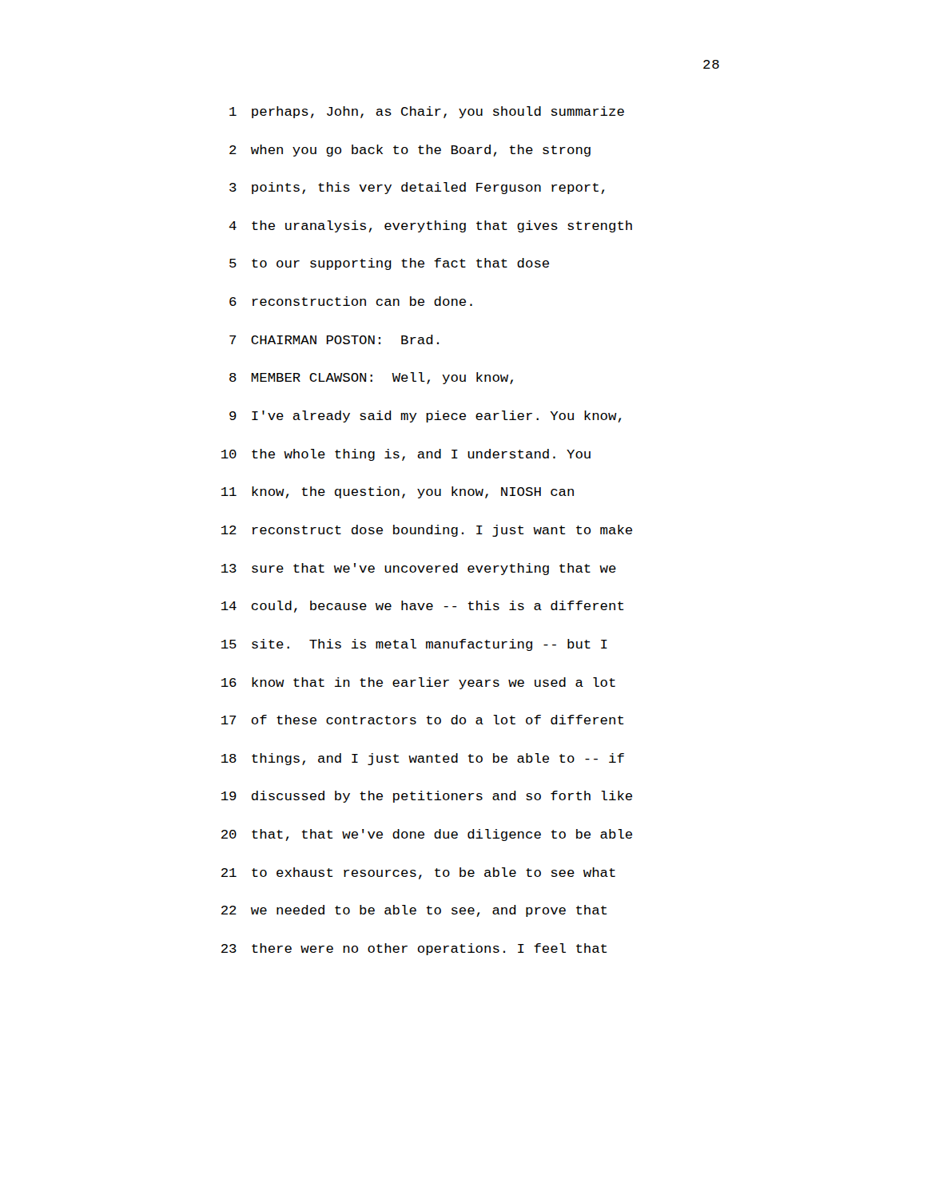28
perhaps, John, as Chair, you should summarize
when you go back to the Board, the strong
points, this very detailed Ferguson report,
the uranalysis, everything that gives strength
to our supporting the fact that dose
reconstruction can be done.
CHAIRMAN POSTON: Brad.
MEMBER CLAWSON: Well, you know,
I've already said my piece earlier. You know,
the whole thing is, and I understand. You
know, the question, you know, NIOSH can
reconstruct dose bounding. I just want to make
sure that we've uncovered everything that we
could, because we have -- this is a different
site. This is metal manufacturing -- but I
know that in the earlier years we used a lot
of these contractors to do a lot of different
things, and I just wanted to be able to -- if
discussed by the petitioners and so forth like
that, that we've done due diligence to be able
to exhaust resources, to be able to see what
we needed to be able to see, and prove that
there were no other operations. I feel that